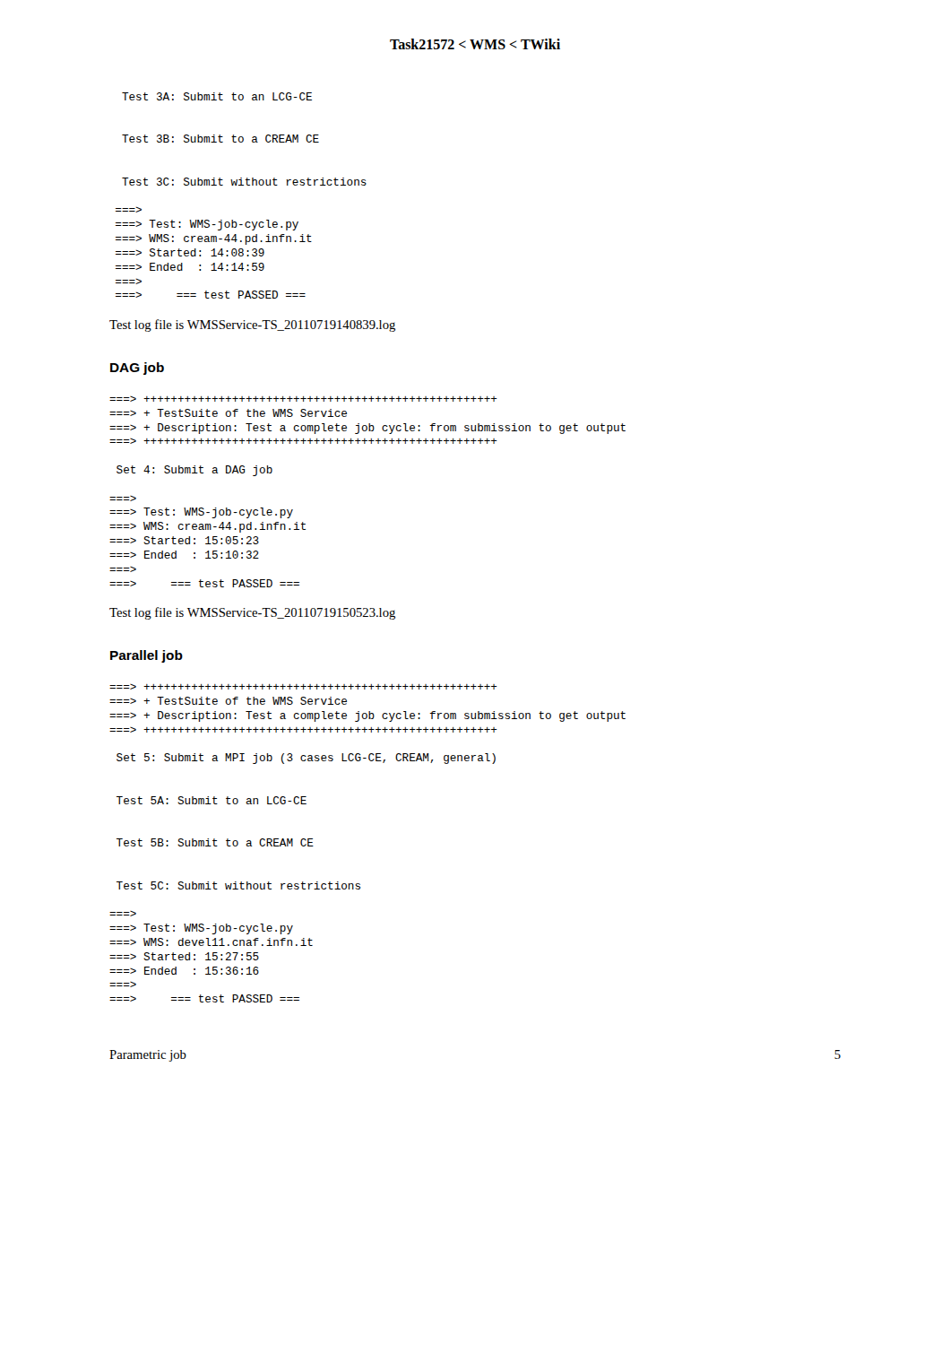Task21572 < WMS < TWiki
 Test 3A: Submit to an LCG-CE


 Test 3B: Submit to a CREAM CE


 Test 3C: Submit without restrictions

===>
===> Test: WMS-job-cycle.py
===> WMS: cream-44.pd.infn.it
===> Started: 14:08:39
===> Ended  : 14:14:59
===>
===>     === test PASSED ===
Test log file is WMSService-TS_20110719140839.log
DAG job
===> ++++++++++++++++++++++++++++++++++++++++++++++++++++
===> + TestSuite of the WMS Service
===> + Description: Test a complete job cycle: from submission to get output
===> ++++++++++++++++++++++++++++++++++++++++++++++++++++

 Set 4: Submit a DAG job

===>
===> Test: WMS-job-cycle.py
===> WMS: cream-44.pd.infn.it
===> Started: 15:05:23
===> Ended  : 15:10:32
===>
===>     === test PASSED ===
Test log file is WMSService-TS_20110719150523.log
Parallel job
===> ++++++++++++++++++++++++++++++++++++++++++++++++++++
===> + TestSuite of the WMS Service
===> + Description: Test a complete job cycle: from submission to get output
===> ++++++++++++++++++++++++++++++++++++++++++++++++++++

 Set 5: Submit a MPI job (3 cases LCG-CE, CREAM, general)


 Test 5A: Submit to an LCG-CE


 Test 5B: Submit to a CREAM CE


 Test 5C: Submit without restrictions

===>
===> Test: WMS-job-cycle.py
===> WMS: devel11.cnaf.infn.it
===> Started: 15:27:55
===> Ended  : 15:36:16
===>
===>     === test PASSED ===
Parametric job 5